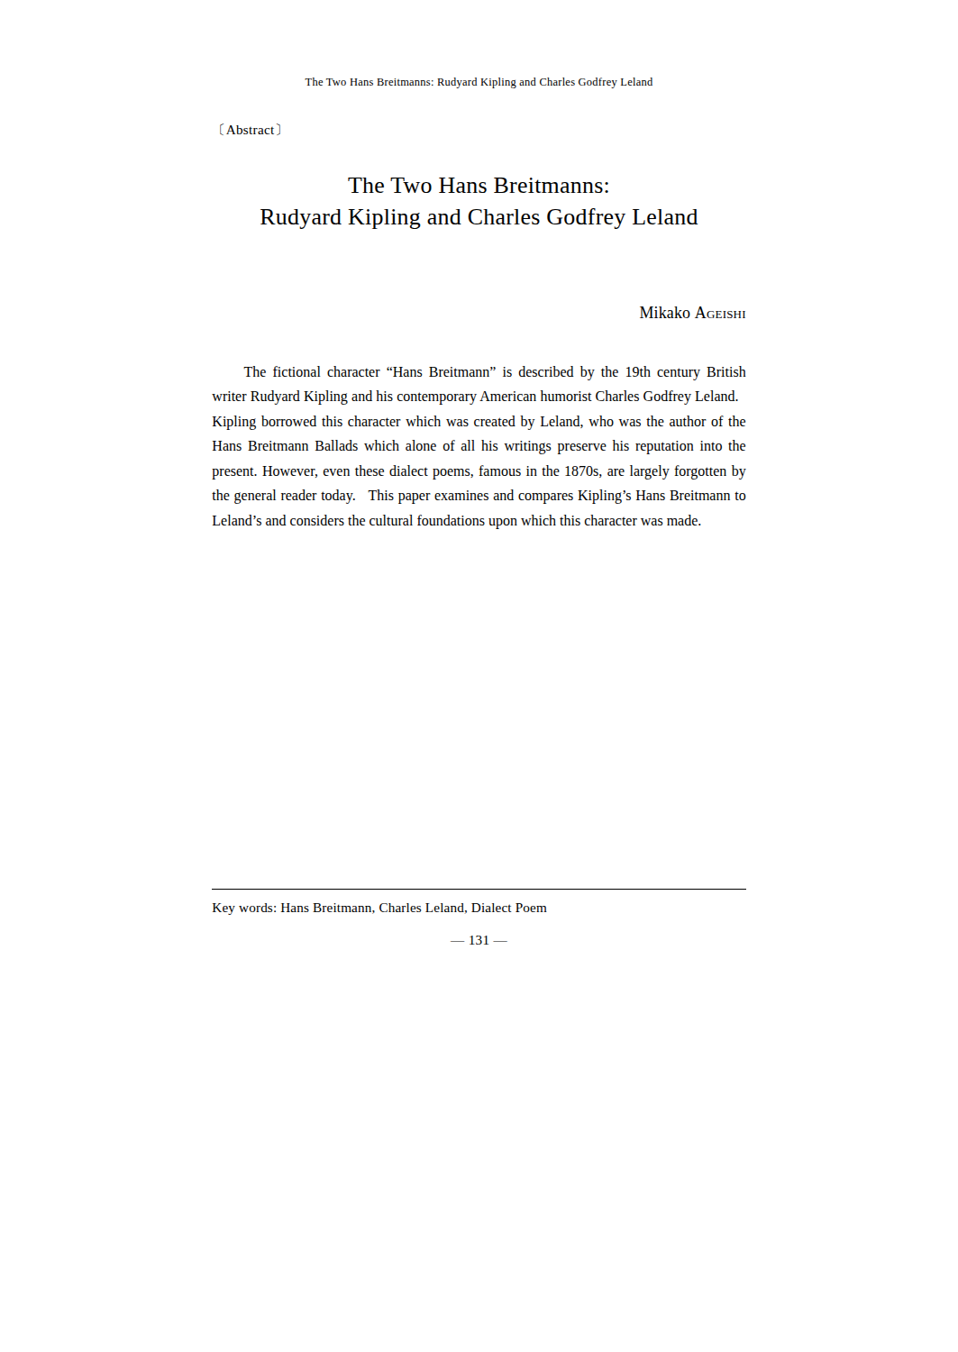The Two Hans Breitmanns: Rudyard Kipling and Charles Godfrey Leland
〔Abstract〕
The Two Hans Breitmanns:
Rudyard Kipling and Charles Godfrey Leland
Mikako Ageishi
The fictional character “Hans Breitmann” is described by the 19th century British writer Rudyard Kipling and his contemporary American humorist Charles Godfrey Leland. Kipling borrowed this character which was created by Leland, who was the author of the Hans Breitmann Ballads which alone of all his writings preserve his reputation into the present. However, even these dialect poems, famous in the 1870s, are largely forgotten by the general reader today. This paper examines and compares Kipling’s Hans Breitmann to Leland’s and considers the cultural foundations upon which this character was made.
Key words: Hans Breitmann, Charles Leland, Dialect Poem
— 131 —